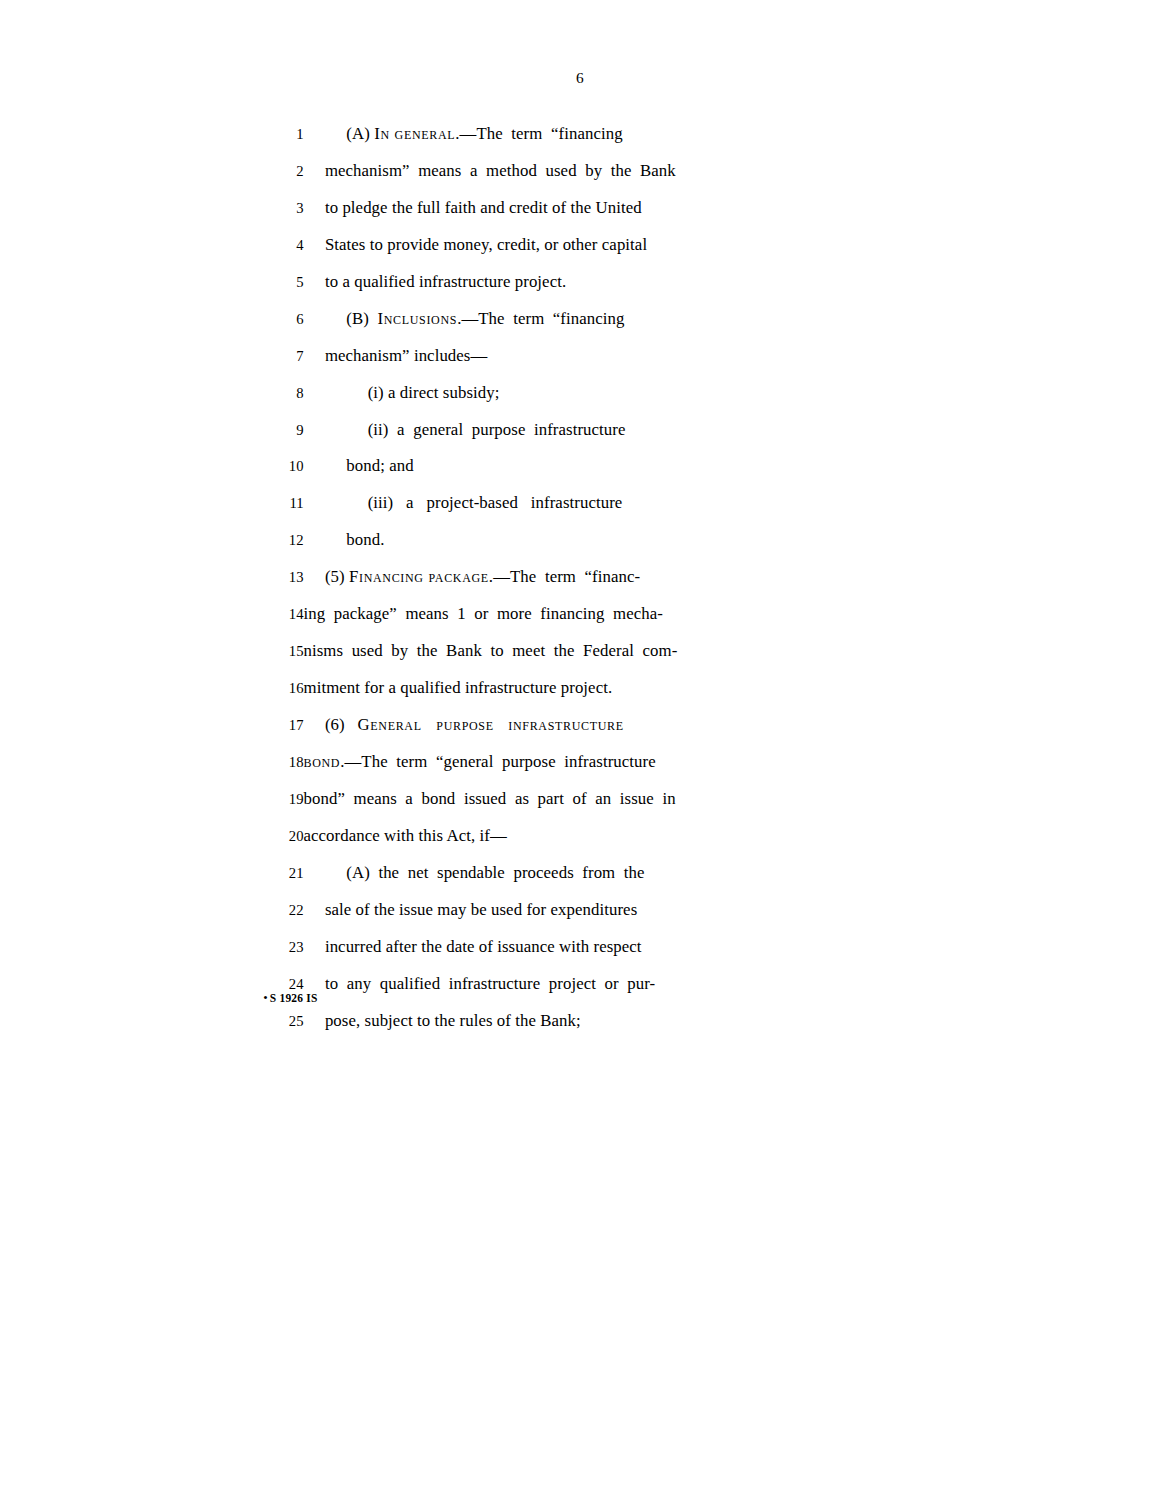6
| 1 | (A) In general .—The term “financing |
| 2 | mechanism” means a method used by the Bank |
| 3 | to pledge the full faith and credit of the United |
| 4 | States to provide money, credit, or other capital |
| 5 | to a qualified infrastructure project. |
| 6 | (B) Inclusions .—The term “financing |
| 7 | mechanism” includes— |
| 8 | (i) a direct subsidy; |
| 9 | (ii) a general purpose infrastructure |
| 10 | bond; and |
| 11 | (iii) a project-based infrastructure |
| 12 | bond. |
| 13 | (5) Financing package .—The term “financ- |
| 14 | ing package” means 1 or more financing mecha- |
| 15 | nisms used by the Bank to meet the Federal com- |
| 16 | mitment for a qualified infrastructure project. |
| 17 | (6) General purpose infrastructure |
| 18 | bond .—The term “general purpose infrastructure |
| 19 | bond” means a bond issued as part of an issue in |
| 20 | accordance with this Act, if— |
| 21 | (A) the net spendable proceeds from the |
| 22 | sale of the issue may be used for expenditures |
| 23 | incurred after the date of issuance with respect |
| 24 | to any qualified infrastructure project or pur- |
| 25 | pose, subject to the rules of the Bank; |
•S 1926 IS